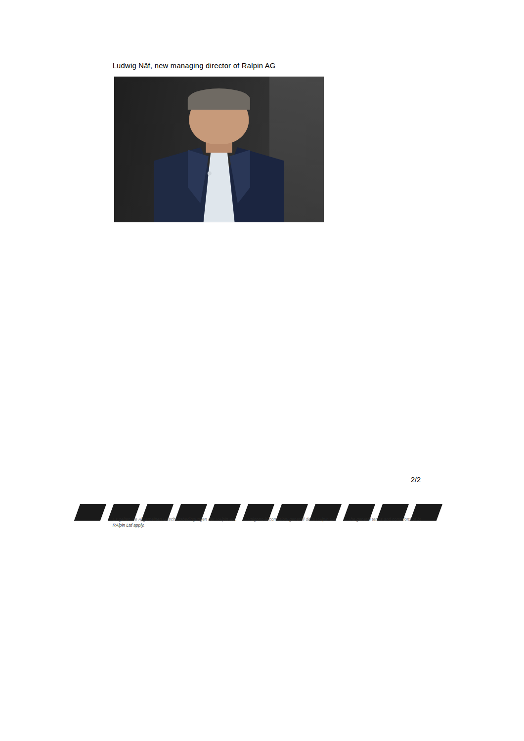Ludwig Näf, new managing director of Ralpin AG
2/2
Es gelten die Allgemeinen Geschäftsbedingungen der RAlpin AG. Valgono le condizioni generali della RAlpin SA. The general terms and conditions of business of
RAlpin Ltd apply.